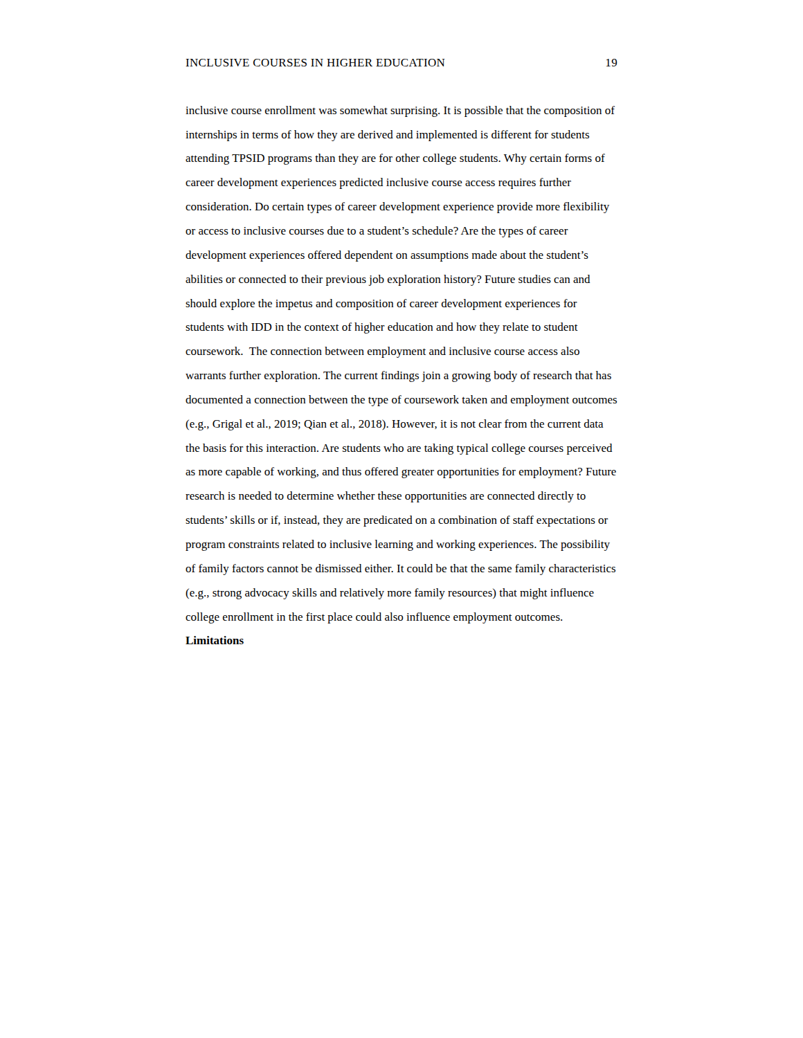Inclusive Courses in Higher Education 19
inclusive course enrollment was somewhat surprising. It is possible that the composition of internships in terms of how they are derived and implemented is different for students attending TPSID programs than they are for other college students. Why certain forms of career development experiences predicted inclusive course access requires further consideration. Do certain types of career development experience provide more flexibility or access to inclusive courses due to a student’s schedule? Are the types of career development experiences offered dependent on assumptions made about the student’s abilities or connected to their previous job exploration history? Future studies can and should explore the impetus and composition of career development experiences for students with IDD in the context of higher education and how they relate to student coursework. The connection between employment and inclusive course access also warrants further exploration. The current findings join a growing body of research that has documented a connection between the type of coursework taken and employment outcomes (e.g., Grigal et al., 2019; Qian et al., 2018). However, it is not clear from the current data the basis for this interaction. Are students who are taking typical college courses perceived as more capable of working, and thus offered greater opportunities for employment? Future research is needed to determine whether these opportunities are connected directly to students’ skills or if, instead, they are predicated on a combination of staff expectations or program constraints related to inclusive learning and working experiences. The possibility of family factors cannot be dismissed either. It could be that the same family characteristics (e.g., strong advocacy skills and relatively more family resources) that might influence college enrollment in the first place could also influence employment outcomes.
Limitations